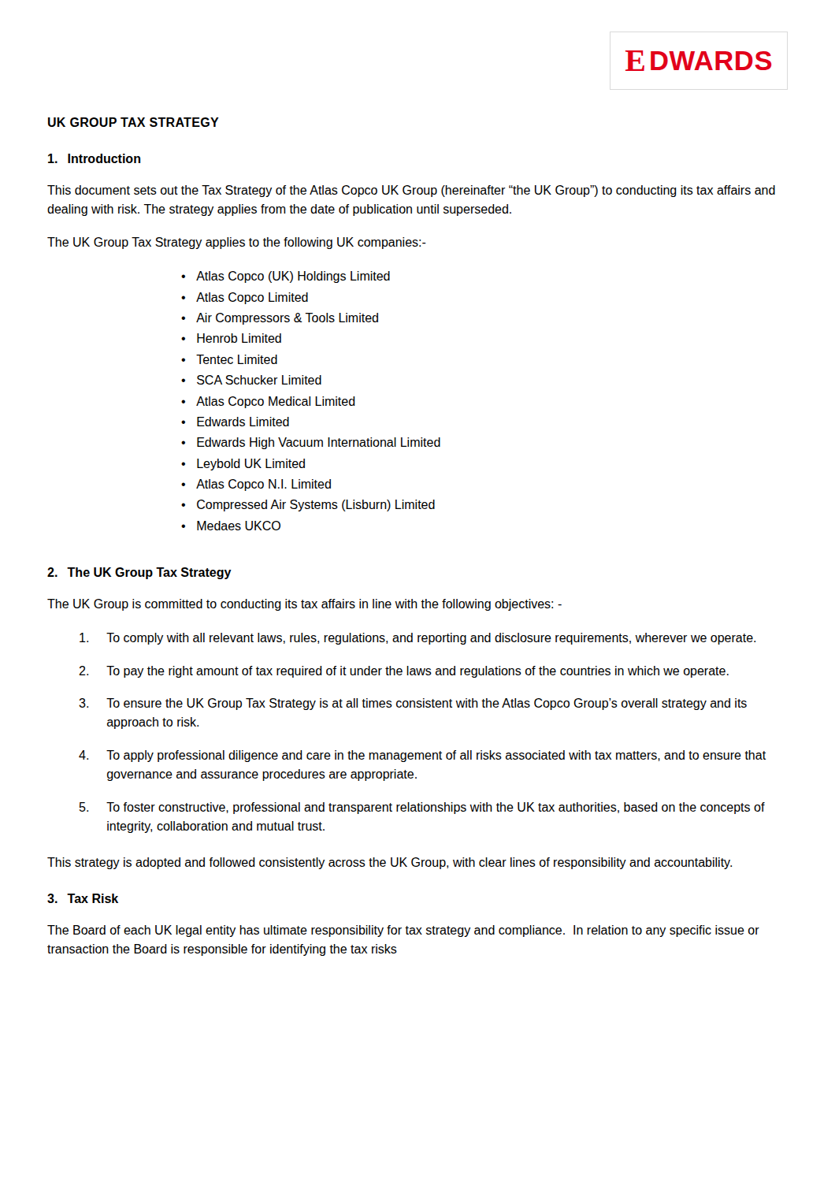EDWARDS
UK GROUP TAX STRATEGY
1. Introduction
This document sets out the Tax Strategy of the Atlas Copco UK Group (hereinafter “the UK Group”) to conducting its tax affairs and dealing with risk. The strategy applies from the date of publication until superseded.
The UK Group Tax Strategy applies to the following UK companies:-
Atlas Copco (UK) Holdings Limited
Atlas Copco Limited
Air Compressors & Tools Limited
Henrob Limited
Tentec Limited
SCA Schucker Limited
Atlas Copco Medical Limited
Edwards Limited
Edwards High Vacuum International Limited
Leybold UK Limited
Atlas Copco N.I. Limited
Compressed Air Systems (Lisburn) Limited
Medaes UKCO
2. The UK Group Tax Strategy
The UK Group is committed to conducting its tax affairs in line with the following objectives: -
To comply with all relevant laws, rules, regulations, and reporting and disclosure requirements, wherever we operate.
To pay the right amount of tax required of it under the laws and regulations of the countries in which we operate.
To ensure the UK Group Tax Strategy is at all times consistent with the Atlas Copco Group’s overall strategy and its approach to risk.
To apply professional diligence and care in the management of all risks associated with tax matters, and to ensure that governance and assurance procedures are appropriate.
To foster constructive, professional and transparent relationships with the UK tax authorities, based on the concepts of integrity, collaboration and mutual trust.
This strategy is adopted and followed consistently across the UK Group, with clear lines of responsibility and accountability.
3. Tax Risk
The Board of each UK legal entity has ultimate responsibility for tax strategy and compliance. In relation to any specific issue or transaction the Board is responsible for identifying the tax risks